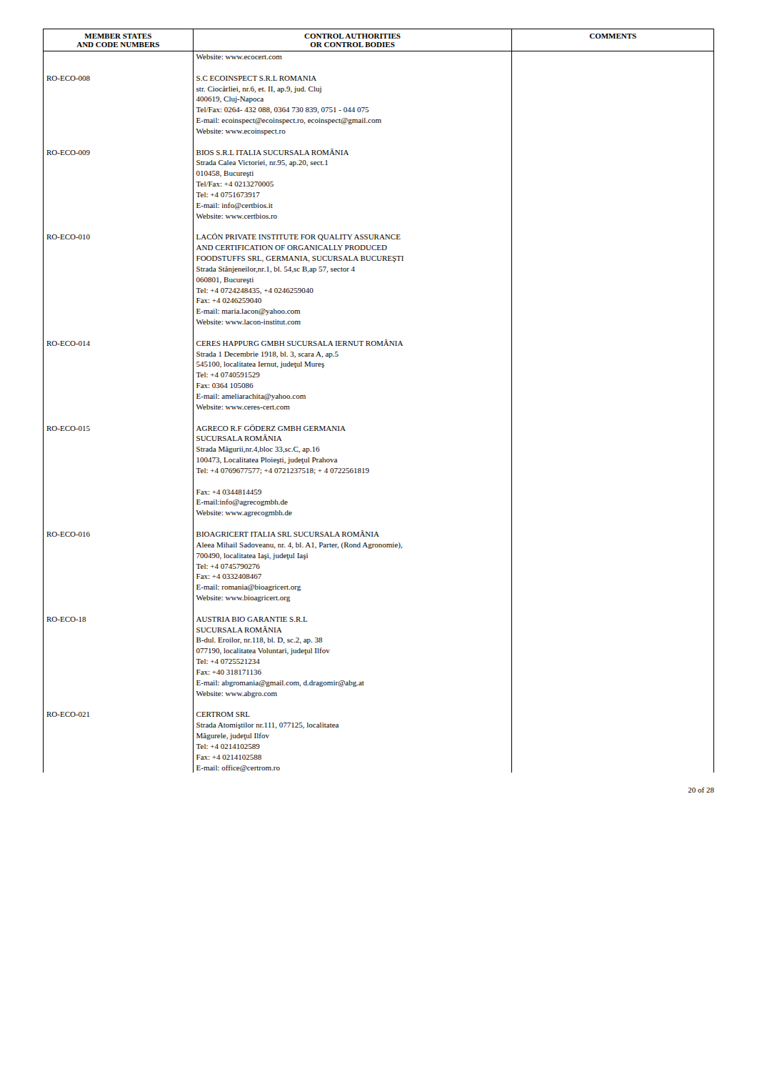| MEMBER STATES AND CODE NUMBERS | CONTROL AUTHORITIES OR CONTROL BODIES | COMMENTS |
| --- | --- | --- |
| | Website: www.ecocert.com | |
| RO-ECO-008 | S.C ECOINSPECT S.R.L ROMANIA str. Ciocârliei, nr.6, et. II, ap.9, jud. Cluj 400619, Cluj-Napoca Tel/Fax: 0264- 432 088, 0364 730 839, 0751 - 044 075 E-mail: ecoinspect@ecoinspect.ro, ecoinspect@gmail.com Website: www.ecoinspect.ro | |
| RO-ECO-009 | BIOS S.R.L ITALIA SUCURSALA ROMÂNIA Strada Calea Victoriei, nr.95, ap.20, sect.1 010458, Bucureşti Tel/Fax: +4 0213270005 Tel: +4 0751673917 E-mail: info@certbios.it Website: www.certbios.ro | |
| RO-ECO-010 | LACÓN PRIVATE INSTITUTE FOR QUALITY ASSURANCE AND CERTIFICATION OF ORGANICALLY PRODUCED FOODSTUFFS SRL, GERMANIA, SUCURSALA BUCUREŞTI Strada Stânjeneilor,nr.1, bl. 54,sc B,ap 57, sector 4 060801, Bucureşti Tel: +4 0724248435, +4 0246259040 Fax: +4 0246259040 E-mail: maria.lacon@yahoo.com Website: www.lacon-institut.com | |
| RO-ECO-014 | CERES HAPPURG GMBH SUCURSALA IERNUT ROMÂNIA Strada 1 Decembrie 1918, bl. 3, scara A, ap.5 545100, localitatea Iernut, judeţul Mureş Tel: +4 0740591529 Fax: 0364 105086 E-mail: ameliarachita@yahoo.com Website: www.ceres-cert.com | |
| RO-ECO-015 | AGRECO R.F GÖDERZ GMBH GERMANIA SUCURSALA ROMÂNIA Strada Măgurii,nr.4,bloc 33,sc.C, ap.16 100473, Localitatea Ploieşti, judeţul Prahova Tel: +4 0769677577; +4 0721237518; + 4 0722561819 Fax: +4 0344814459 E-mail:info@agrecogmbh.de Website: www.agrecogmbh.de | |
| RO-ECO-016 | BIOAGRICERT ITALIA SRL SUCURSALA ROMÂNIA Aleea Mihail Sadoveanu, nr. 4, bl. A1, Parter, (Rond Agronomie), 700490, localitatea Iaşi, judeţul Iaşi Tel: +4 0745790276 Fax: +4 0332408467 E-mail: romania@bioagricert.org Website: www.bioagricert.org | |
| RO-ECO-18 | AUSTRIA BIO GARANTIE S.R.L SUCURSALA ROMÂNIA B-dul. Eroilor, nr.118, bl. D, sc.2, ap. 38 077190, localitatea Voluntari, judeţul Ilfov Tel: +4 0725521234 Fax: +40 318171136 E-mail: abgromania@gmail.com, d.dragomir@abg.at Website: www.abgro.com | |
| RO-ECO-021 | CERTROM SRL Strada Atomiştilor nr.111, 077125, localitatea Măgurele, judeţul Ilfov Tel: +4 0214102589 Fax: +4 0214102588 E-mail: office@certrom.ro | |
20 of 28